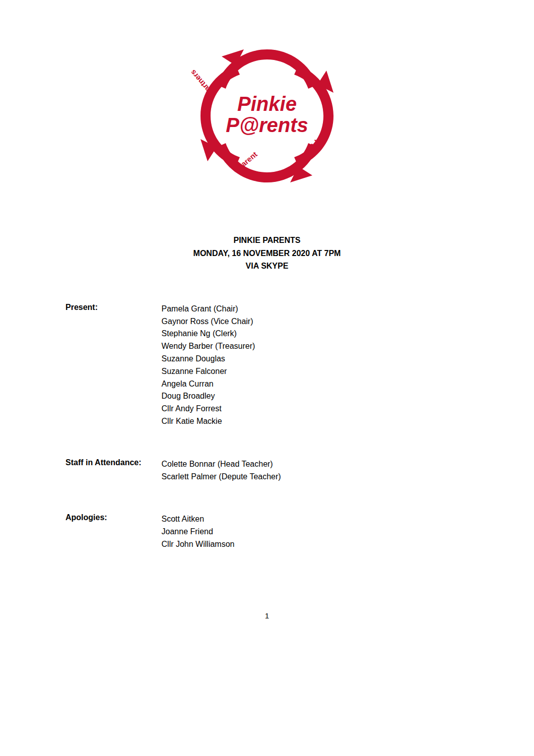Teacher Pupil Parent Partners Pinkie P@rents
PINKIE PARENTS
MONDAY, 16 NOVEMBER 2020 AT 7PM
VIA SKYPE
| Present: | Pamela Grant (Chair) Gaynor Ross (Vice Chair) Stephanie Ng (Clerk) Wendy Barber (Treasurer) Suzanne Douglas Suzanne Falconer Angela Curran Doug Broadley Cllr Andy Forrest Cllr Katie Mackie |
| Staff in Attendance: | Colette Bonnar (Head Teacher) Scarlett Palmer (Depute Teacher) |
| Apologies: | Scott Aitken Joanne Friend Cllr John Williamson |
1